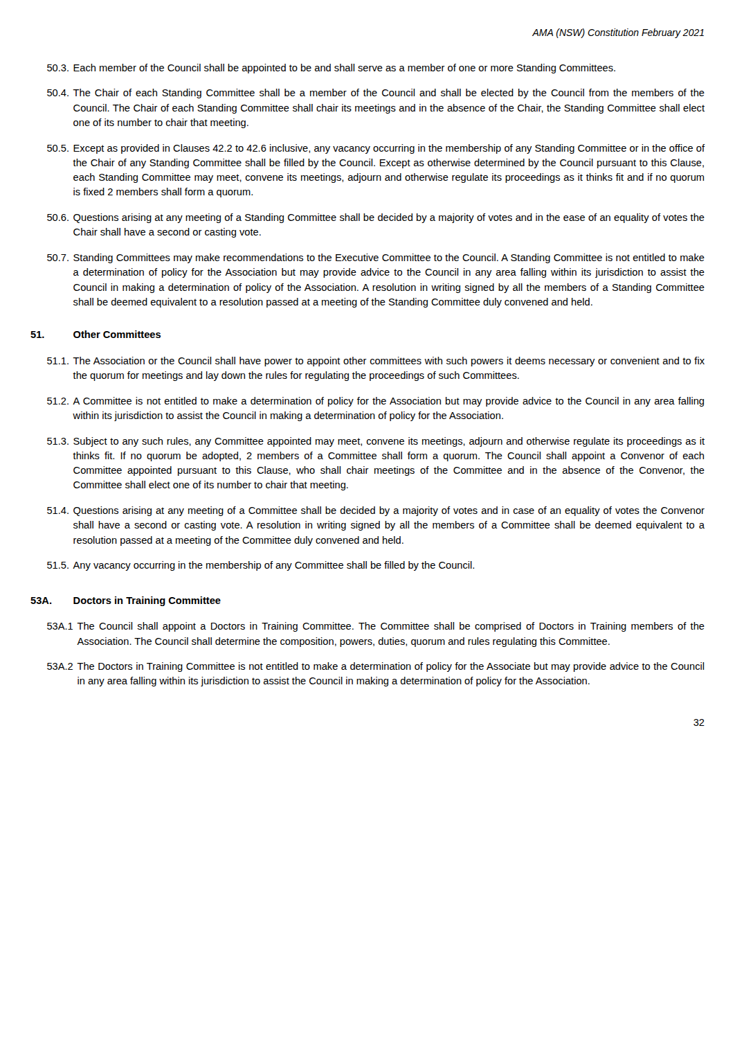AMA (NSW) Constitution February 2021
50.3.
Each member of the Council shall be appointed to be and shall serve as a member of one or more Standing Committees.
50.4.
The Chair of each Standing Committee shall be a member of the Council and shall be elected by the Council from the members of the Council. The Chair of each Standing Committee shall chair its meetings and in the absence of the Chair, the Standing Committee shall elect one of its number to chair that meeting.
50.5.
Except as provided in Clauses 42.2 to 42.6 inclusive, any vacancy occurring in the membership of any Standing Committee or in the office of the Chair of any Standing Committee shall be filled by the Council. Except as otherwise determined by the Council pursuant to this Clause, each Standing Committee may meet, convene its meetings, adjourn and otherwise regulate its proceedings as it thinks fit and if no quorum is fixed 2 members shall form a quorum.
50.6.
Questions arising at any meeting of a Standing Committee shall be decided by a majority of votes and in the ease of an equality of votes the Chair shall have a second or casting vote.
50.7.
Standing Committees may make recommendations to the Executive Committee to the Council. A Standing Committee is not entitled to make a determination of policy for the Association but may provide advice to the Council in any area falling within its jurisdiction to assist the Council in making a determination of policy of the Association. A resolution in writing signed by all the members of a Standing Committee shall be deemed equivalent to a resolution passed at a meeting of the Standing Committee duly convened and held.
51. Other Committees
51.1.
The Association or the Council shall have power to appoint other committees with such powers it deems necessary or convenient and to fix the quorum for meetings and lay down the rules for regulating the proceedings of such Committees.
51.2.
A Committee is not entitled to make a determination of policy for the Association but may provide advice to the Council in any area falling within its jurisdiction to assist the Council in making a determination of policy for the Association.
51.3.
Subject to any such rules, any Committee appointed may meet, convene its meetings, adjourn and otherwise regulate its proceedings as it thinks fit. If no quorum be adopted, 2 members of a Committee shall form a quorum. The Council shall appoint a Convenor of each Committee appointed pursuant to this Clause, who shall chair meetings of the Committee and in the absence of the Convenor, the Committee shall elect one of its number to chair that meeting.
51.4.
Questions arising at any meeting of a Committee shall be decided by a majority of votes and in case of an equality of votes the Convenor shall have a second or casting vote. A resolution in writing signed by all the members of a Committee shall be deemed equivalent to a resolution passed at a meeting of the Committee duly convened and held.
51.5.
Any vacancy occurring in the membership of any Committee shall be filled by the Council.
53A. Doctors in Training Committee
53A.1
The Council shall appoint a Doctors in Training Committee. The Committee shall be comprised of Doctors in Training members of the Association. The Council shall determine the composition, powers, duties, quorum and rules regulating this Committee.
53A.2
The Doctors in Training Committee is not entitled to make a determination of policy for the Associate but may provide advice to the Council in any area falling within its jurisdiction to assist the Council in making a determination of policy for the Association.
32